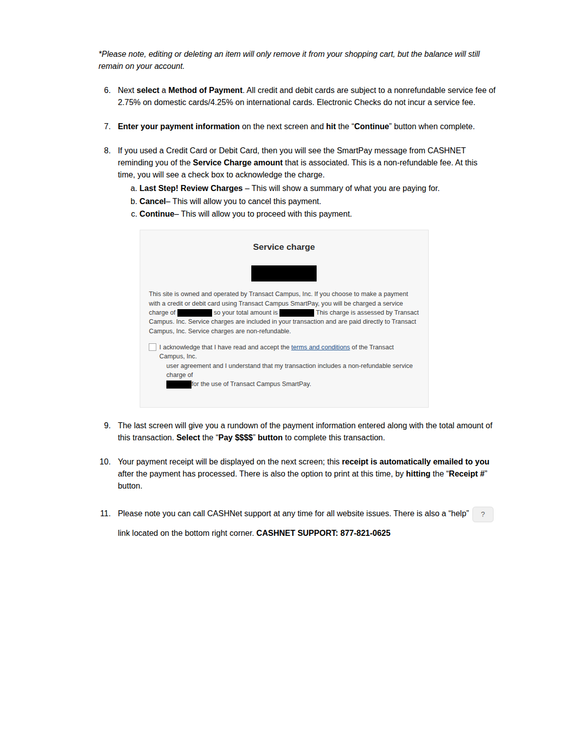*Please note, editing or deleting an item will only remove it from your shopping cart, but the balance will still remain on your account.
Next select a Method of Payment. All credit and debit cards are subject to a nonrefundable service fee of 2.75% on domestic cards/4.25% on international cards. Electronic Checks do not incur a service fee.
Enter your payment information on the next screen and hit the “Continue” button when complete.
If you used a Credit Card or Debit Card, then you will see the SmartPay message from CASHNET reminding you of the Service Charge amount that is associated. This is a non-refundable fee. At this time, you will see a check box to acknowledge the charge.
Last Step! Review Charges – This will show a summary of what you are paying for.
Cancel– This will allow you to cancel this payment.
Continue– This will allow you to proceed with this payment.
Service charge
This site is owned and operated by Transact Campus, Inc. If you choose to make a payment with a credit or debit card using Transact Campus SmartPay, you will be charged a service charge of so your total amount is This charge is assessed by Transact Campus. Inc. Service charges are included in your transaction and are paid directly to Transact Campus, Inc. Service charges are non-refundable.
I acknowledge that I have read and accept the terms and conditions of the Transact Campus, Inc. user agreement and I understand that my transaction includes a non-refundable service charge of for the use of Transact Campus SmartPay.
The last screen will give you a rundown of the payment information entered along with the total amount of this transaction. Select the “Pay $$$$” button to complete this transaction.
Your payment receipt will be displayed on the next screen; this receipt is automatically emailed to you after the payment has processed. There is also the option to print at this time, by hitting the “Receipt #” button.
Please note you can call CASHNet support at any time for all website issues. There is also a “help” ? link located on the bottom right corner. CASHNET SUPPORT: 877-821-0625